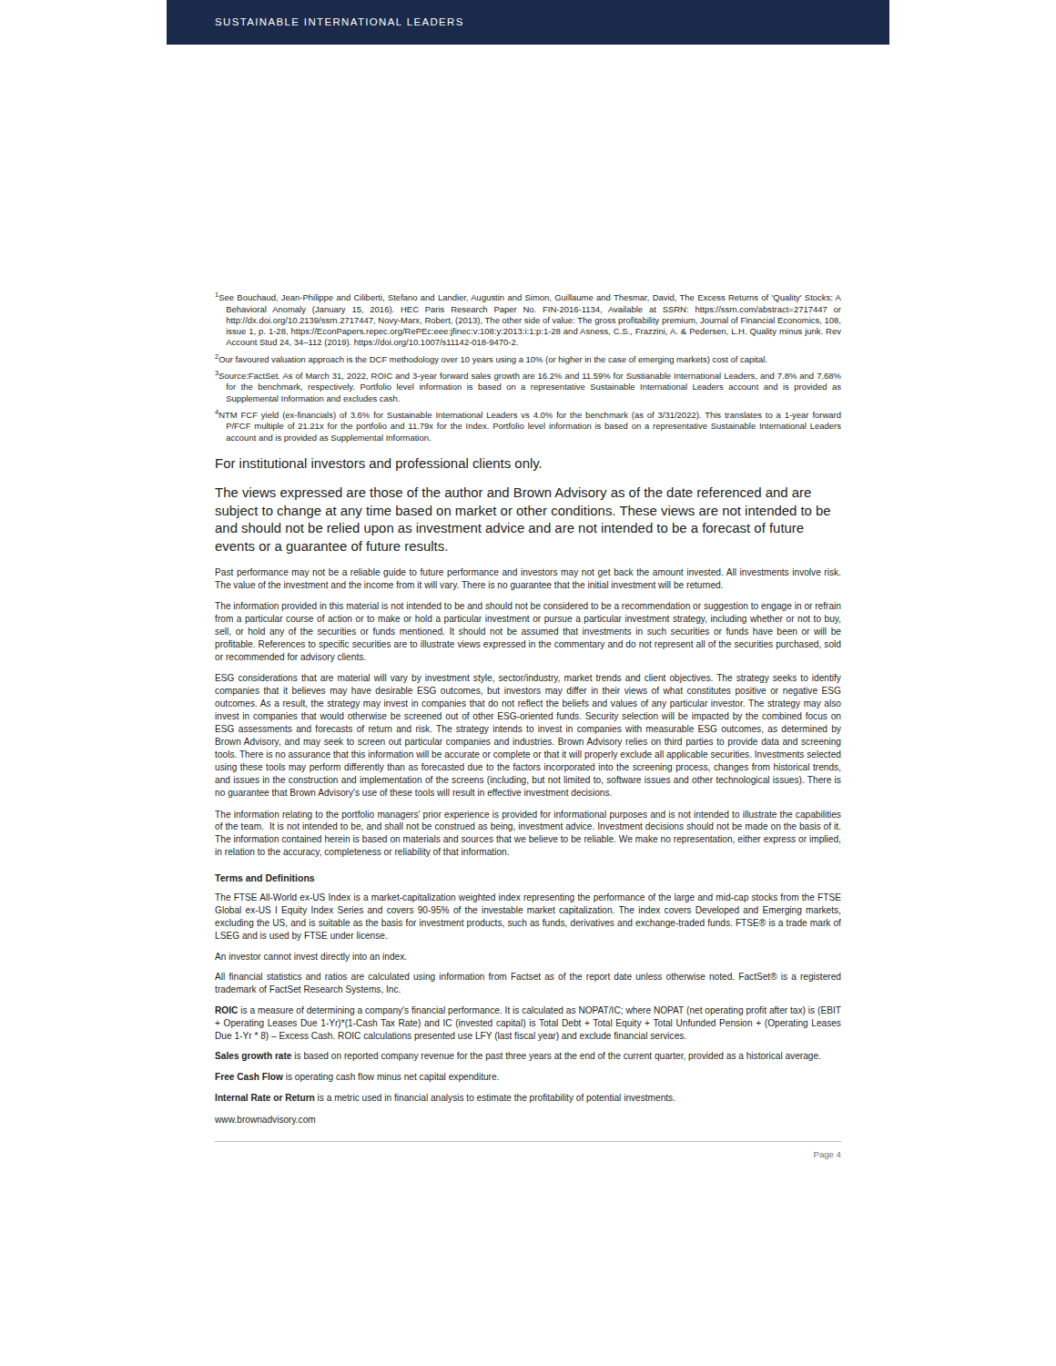SUSTAINABLE INTERNATIONAL LEADERS
1See Bouchaud, Jean-Philippe and Ciliberti, Stefano and Landier, Augustin and Simon, Guillaume and Thesmar, David, The Excess Returns of 'Quality' Stocks: A Behavioral Anomaly (January 15, 2016). HEC Paris Research Paper No. FIN-2016-1134, Available at SSRN: https://ssrn.com/abstract=2717447 or http://dx.doi.org/10.2139/ssrn.2717447, Novy-Marx, Robert, (2013), The other side of value: The gross profitability premium, Journal of Financial Economics, 108, issue 1, p. 1-28, https://EconPapers.repec.org/RePEc:eee:jfinec:v:108:y:2013:i:1:p:1-28 and Asness, C.S., Frazzini, A. & Pedersen, L.H. Quality minus junk. Rev Account Stud 24, 34–112 (2019). https://doi.org/10.1007/s11142-018-9470-2.
2Our favoured valuation approach is the DCF methodology over 10 years using a 10% (or higher in the case of emerging markets) cost of capital.
3Source:FactSet. As of March 31, 2022, ROIC and 3-year forward sales growth are 16.2% and 11.59% for Sustianable International Leaders, and 7.8% and 7.68% for the benchmark, respectively. Portfolio level information is based on a representative Sustainable International Leaders account and is provided as Supplemental Information and excludes cash.
4NTM FCF yield (ex-financials) of 3.6% for Sustainable International Leaders vs 4.0% for the benchmark (as of 3/31/2022). This translates to a 1-year forward P/FCF multiple of 21.21x for the portfolio and 11.79x for the Index. Portfolio level information is based on a representative Sustainable International Leaders account and is provided as Supplemental Information.
For institutional investors and professional clients only.
The views expressed are those of the author and Brown Advisory as of the date referenced and are subject to change at any time based on market or other conditions. These views are not intended to be and should not be relied upon as investment advice and are not intended to be a forecast of future events or a guarantee of future results.
Past performance may not be a reliable guide to future performance and investors may not get back the amount invested. All investments involve risk. The value of the investment and the income from it will vary. There is no guarantee that the initial investment will be returned.
The information provided in this material is not intended to be and should not be considered to be a recommendation or suggestion to engage in or refrain from a particular course of action or to make or hold a particular investment or pursue a particular investment strategy, including whether or not to buy, sell, or hold any of the securities or funds mentioned. It should not be assumed that investments in such securities or funds have been or will be profitable. References to specific securities are to illustrate views expressed in the commentary and do not represent all of the securities purchased, sold or recommended for advisory clients.
ESG considerations that are material will vary by investment style, sector/industry, market trends and client objectives. The strategy seeks to identify companies that it believes may have desirable ESG outcomes, but investors may differ in their views of what constitutes positive or negative ESG outcomes. As a result, the strategy may invest in companies that do not reflect the beliefs and values of any particular investor. The strategy may also invest in companies that would otherwise be screened out of other ESG-oriented funds. Security selection will be impacted by the combined focus on ESG assessments and forecasts of return and risk. The strategy intends to invest in companies with measurable ESG outcomes, as determined by Brown Advisory, and may seek to screen out particular companies and industries. Brown Advisory relies on third parties to provide data and screening tools. There is no assurance that this information will be accurate or complete or that it will properly exclude all applicable securities. Investments selected using these tools may perform differently than as forecasted due to the factors incorporated into the screening process, changes from historical trends, and issues in the construction and implementation of the screens (including, but not limited to, software issues and other technological issues). There is no guarantee that Brown Advisory's use of these tools will result in effective investment decisions.
The information relating to the portfolio managers' prior experience is provided for informational purposes and is not intended to illustrate the capabilities of the team. It is not intended to be, and shall not be construed as being, investment advice. Investment decisions should not be made on the basis of it. The information contained herein is based on materials and sources that we believe to be reliable. We make no representation, either express or implied, in relation to the accuracy, completeness or reliability of that information.
Terms and Definitions
The FTSE All-World ex-US Index is a market-capitalization weighted index representing the performance of the large and mid-cap stocks from the FTSE Global ex-US I Equity Index Series and covers 90-95% of the investable market capitalization. The index covers Developed and Emerging markets, excluding the US, and is suitable as the basis for investment products, such as funds, derivatives and exchange-traded funds. FTSE® is a trade mark of LSEG and is used by FTSE under license.
An investor cannot invest directly into an index.
All financial statistics and ratios are calculated using information from Factset as of the report date unless otherwise noted. FactSet® is a registered trademark of FactSet Research Systems, Inc.
ROIC is a measure of determining a company's financial performance. It is calculated as NOPAT/IC; where NOPAT (net operating profit after tax) is (EBIT + Operating Leases Due 1-Yr)*(1-Cash Tax Rate) and IC (invested capital) is Total Debt + Total Equity + Total Unfunded Pension + (Operating Leases Due 1-Yr * 8) – Excess Cash. ROIC calculations presented use LFY (last fiscal year) and exclude financial services.
Sales growth rate is based on reported company revenue for the past three years at the end of the current quarter, provided as a historical average.
Free Cash Flow is operating cash flow minus net capital expenditure.
Internal Rate or Return is a metric used in financial analysis to estimate the profitability of potential investments.
www.brownadvisory.com
Page 4